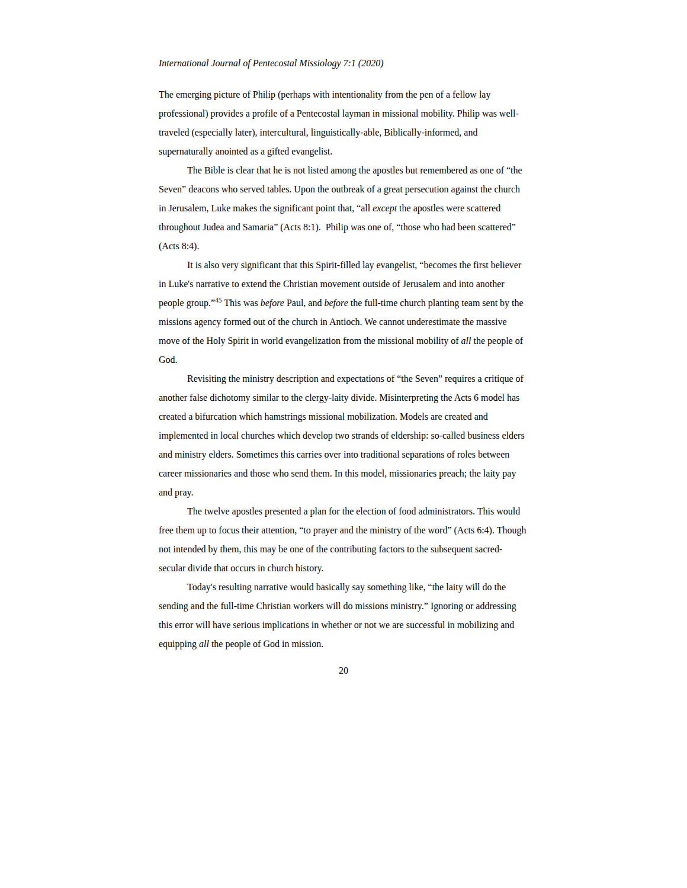International Journal of Pentecostal Missiology 7:1 (2020)
The emerging picture of Philip (perhaps with intentionality from the pen of a fellow lay professional) provides a profile of a Pentecostal layman in missional mobility. Philip was well-traveled (especially later), intercultural, linguistically-able, Biblically-informed, and supernaturally anointed as a gifted evangelist.
The Bible is clear that he is not listed among the apostles but remembered as one of “the Seven” deacons who served tables. Upon the outbreak of a great persecution against the church in Jerusalem, Luke makes the significant point that, “all except the apostles were scattered throughout Judea and Samaria” (Acts 8:1). Philip was one of, “those who had been scattered” (Acts 8:4).
It is also very significant that this Spirit-filled lay evangelist, “becomes the first believer in Luke's narrative to extend the Christian movement outside of Jerusalem and into another people group.”45 This was before Paul, and before the full-time church planting team sent by the missions agency formed out of the church in Antioch. We cannot underestimate the massive move of the Holy Spirit in world evangelization from the missional mobility of all the people of God.
Revisiting the ministry description and expectations of “the Seven” requires a critique of another false dichotomy similar to the clergy-laity divide. Misinterpreting the Acts 6 model has created a bifurcation which hamstrings missional mobilization. Models are created and implemented in local churches which develop two strands of eldership: so-called business elders and ministry elders. Sometimes this carries over into traditional separations of roles between career missionaries and those who send them. In this model, missionaries preach; the laity pay and pray.
The twelve apostles presented a plan for the election of food administrators. This would free them up to focus their attention, “to prayer and the ministry of the word” (Acts 6:4). Though not intended by them, this may be one of the contributing factors to the subsequent sacred-secular divide that occurs in church history.
Today's resulting narrative would basically say something like, “the laity will do the sending and the full-time Christian workers will do missions ministry.” Ignoring or addressing this error will have serious implications in whether or not we are successful in mobilizing and equipping all the people of God in mission.
20